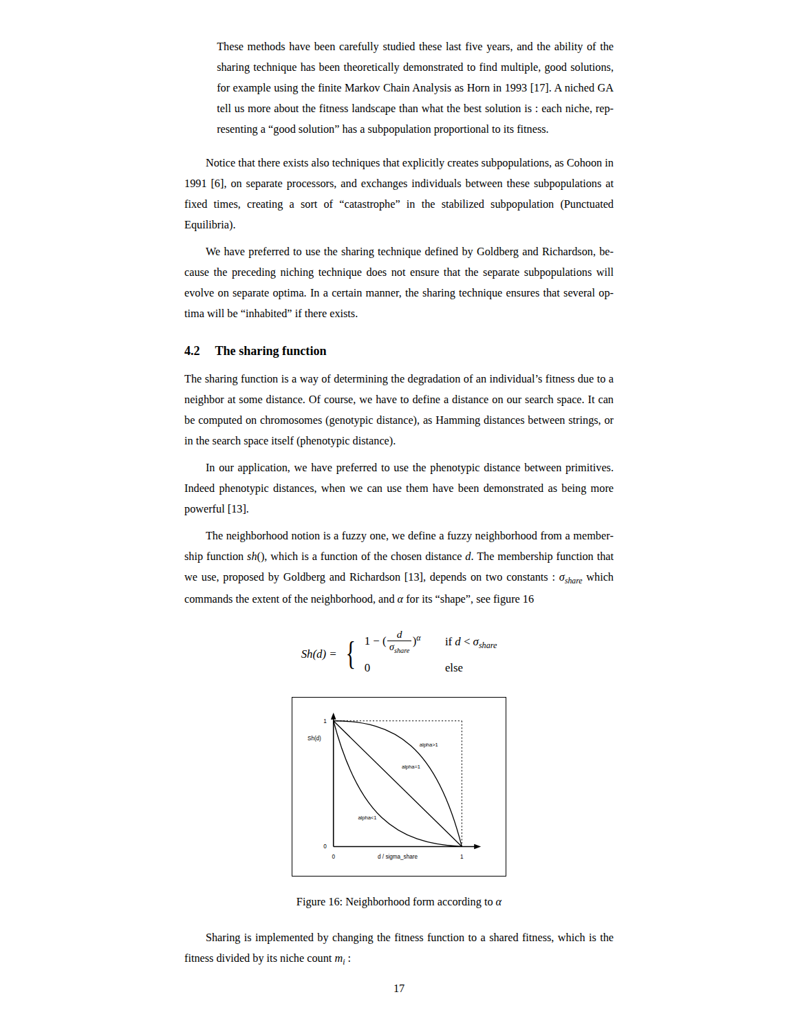These methods have been carefully studied these last five years, and the ability of the sharing technique has been theoretically demonstrated to find multiple, good solutions, for example using the finite Markov Chain Analysis as Horn in 1993 [17]. A niched GA tell us more about the fitness landscape than what the best solution is : each niche, representing a “good solution” has a subpopulation proportional to its fitness.
Notice that there exists also techniques that explicitly creates subpopulations, as Cohoon in 1991 [6], on separate processors, and exchanges individuals between these subpopulations at fixed times, creating a sort of “catastrophe” in the stabilized subpopulation (Punctuated Equilibria).
We have preferred to use the sharing technique defined by Goldberg and Richardson, because the preceding niching technique does not ensure that the separate subpopulations will evolve on separate optima. In a certain manner, the sharing technique ensures that several optima will be “inhabited” if there exists.
4.2 The sharing function
The sharing function is a way of determining the degradation of an individual’s fitness due to a neighbor at some distance. Of course, we have to define a distance on our search space. It can be computed on chromosomes (genotypic distance), as Hamming distances between strings, or in the search space itself (phenotypic distance).
In our application, we have preferred to use the phenotypic distance between primitives. Indeed phenotypic distances, when we can use them have been demonstrated as being more powerful [13].
The neighborhood notion is a fuzzy one, we define a fuzzy neighborhood from a membership function sh(), which is a function of the chosen distance d. The membership function that we use, proposed by Goldberg and Richardson [13], depends on two constants : σshare which commands the extent of the neighborhood, and α for its “shape”, see figure 16
Sh(d) = {
| 1 − ( d σ share ) α | if d < σ share |
| 0 | else |
1 0 Sh(d) 0 1 d / sigma_share alpha>1 alpha=1 alpha<1
Figure 16: Neighborhood form according to α
Sharing is implemented by changing the fitness function to a shared fitness, which is the fitness divided by its niche count mi :
17